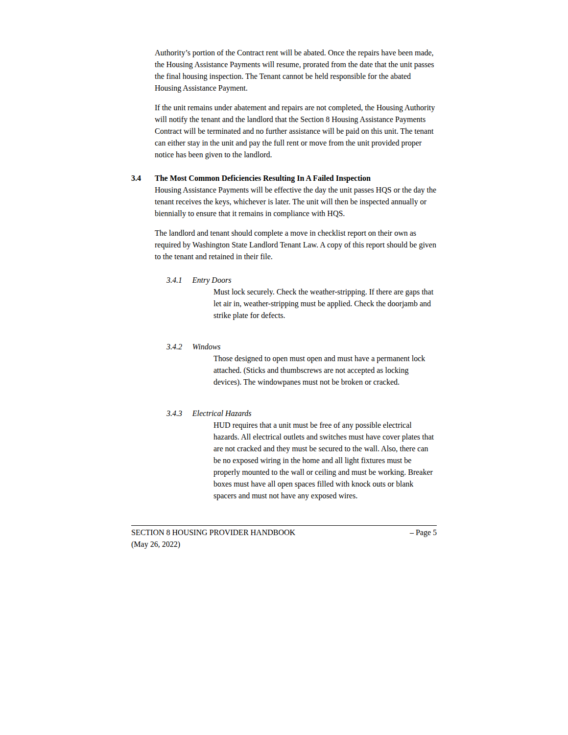Authority’s portion of the Contract rent will be abated. Once the repairs have been made, the Housing Assistance Payments will resume, prorated from the date that the unit passes the final housing inspection. The Tenant cannot be held responsible for the abated Housing Assistance Payment.
If the unit remains under abatement and repairs are not completed, the Housing Authority will notify the tenant and the landlord that the Section 8 Housing Assistance Payments Contract will be terminated and no further assistance will be paid on this unit. The tenant can either stay in the unit and pay the full rent or move from the unit provided proper notice has been given to the landlord.
3.4
The Most Common Deficiencies Resulting In A Failed Inspection
Housing Assistance Payments will be effective the day the unit passes HQS or the day the tenant receives the keys, whichever is later. The unit will then be inspected annually or biennially to ensure that it remains in compliance with HQS.
The landlord and tenant should complete a move in checklist report on their own as required by Washington State Landlord Tenant Law. A copy of this report should be given to the tenant and retained in their file.
3.4.1
Entry Doors
Must lock securely. Check the weather-stripping. If there are gaps that let air in, weather-stripping must be applied. Check the doorjamb and strike plate for defects.
3.4.2
Windows
Those designed to open must open and must have a permanent lock attached. (Sticks and thumbscrews are not accepted as locking devices). The windowpanes must not be broken or cracked.
3.4.3
Electrical Hazards
HUD requires that a unit must be free of any possible electrical hazards. All electrical outlets and switches must have cover plates that are not cracked and they must be secured to the wall. Also, there can be no exposed wiring in the home and all light fixtures must be properly mounted to the wall or ceiling and must be working. Breaker boxes must have all open spaces filled with knock outs or blank spacers and must not have any exposed wires.
SECTION 8 HOUSING PROVIDER HANDBOOK
(May 26, 2022)
– Page 5